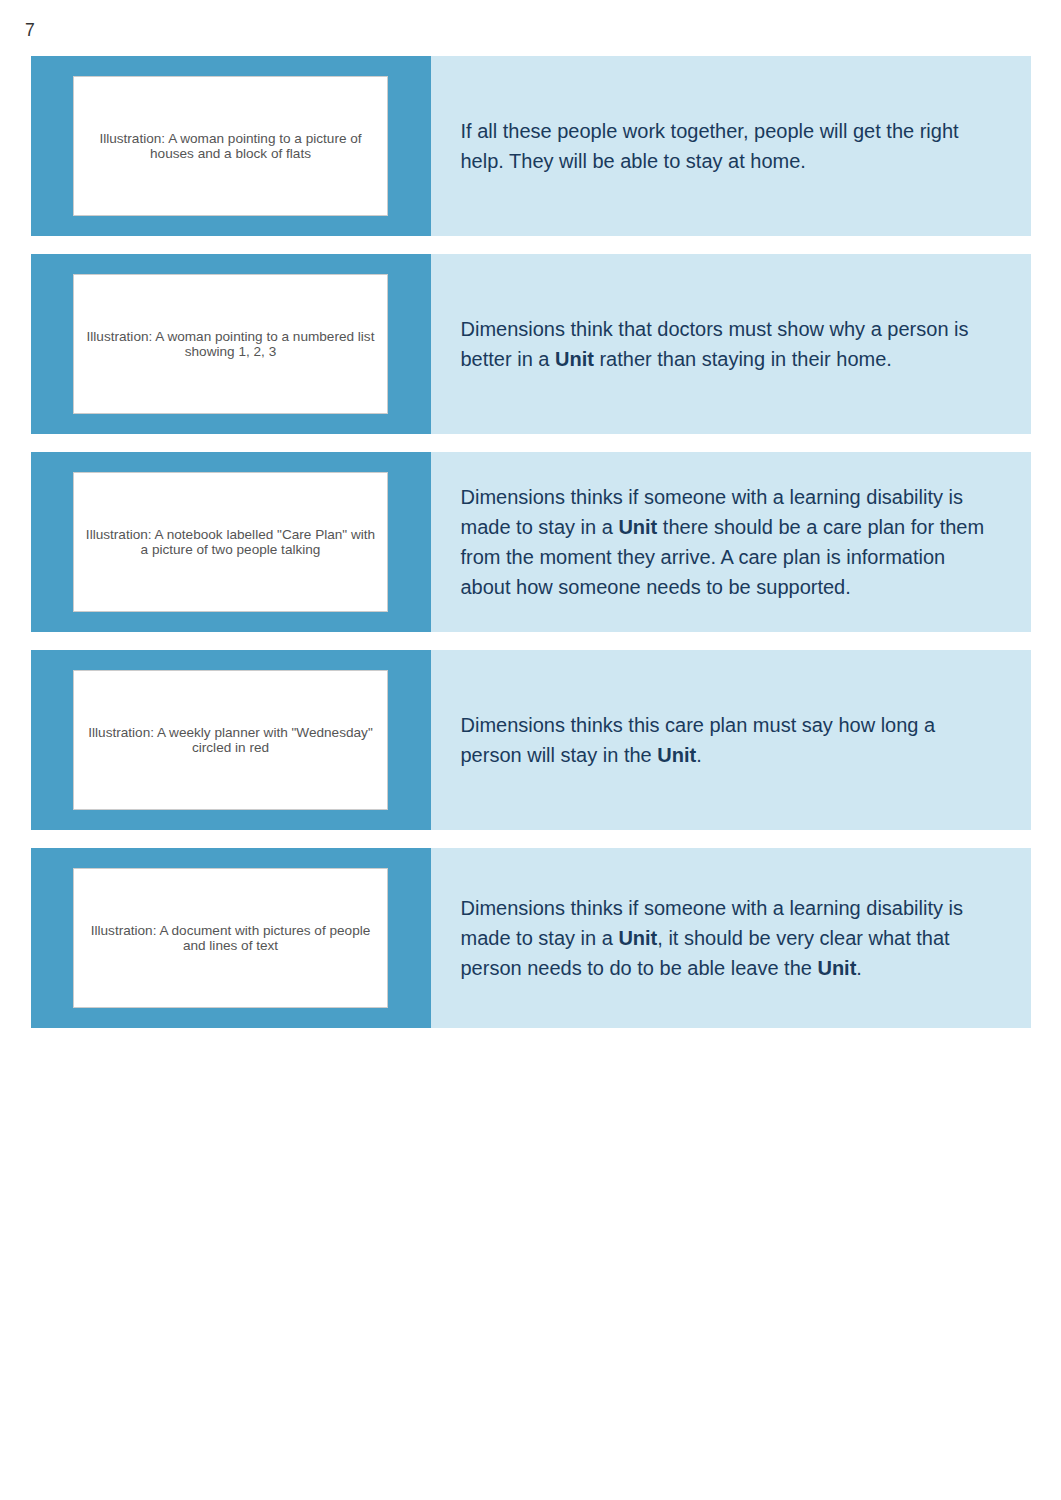7
Illustration: A woman pointing to a picture of houses and a block of flats
If all these people work together, people will get the right help. They will be able to stay at home.
Illustration: A woman pointing to a numbered list showing 1, 2, 3
Dimensions think that doctors must show why a person is better in a Unit rather than staying in their home.
Illustration: A notebook labelled "Care Plan" with a picture of two people talking
Dimensions thinks if someone with a learning disability is made to stay in a Unit there should be a care plan for them from the moment they arrive. A care plan is information about how someone needs to be supported.
Illustration: A weekly planner with "Wednesday" circled in red
Dimensions thinks this care plan must say how long a person will stay in the Unit.
Illustration: A document with pictures of people and lines of text
Dimensions thinks if someone with a learning disability is made to stay in a Unit, it should be very clear what that person needs to do to be able leave the Unit.